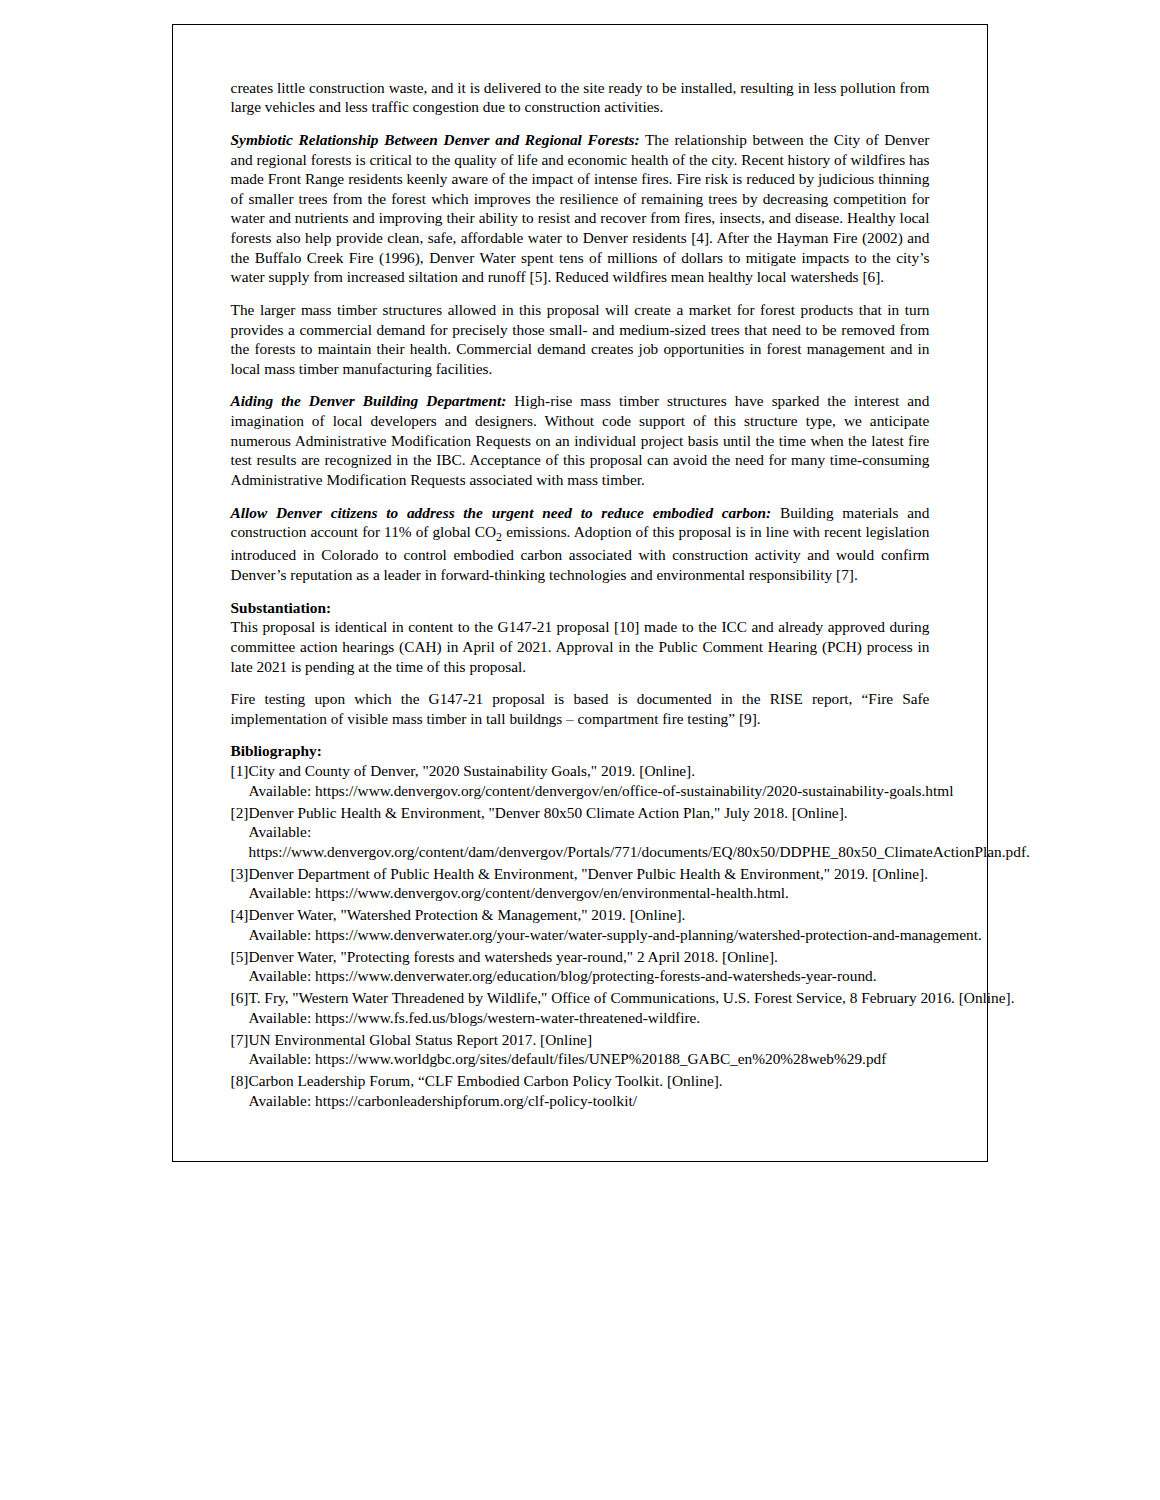creates little construction waste, and it is delivered to the site ready to be installed, resulting in less pollution from large vehicles and less traffic congestion due to construction activities.
Symbiotic Relationship Between Denver and Regional Forests: The relationship between the City of Denver and regional forests is critical to the quality of life and economic health of the city. Recent history of wildfires has made Front Range residents keenly aware of the impact of intense fires. Fire risk is reduced by judicious thinning of smaller trees from the forest which improves the resilience of remaining trees by decreasing competition for water and nutrients and improving their ability to resist and recover from fires, insects, and disease. Healthy local forests also help provide clean, safe, affordable water to Denver residents [4]. After the Hayman Fire (2002) and the Buffalo Creek Fire (1996), Denver Water spent tens of millions of dollars to mitigate impacts to the city’s water supply from increased siltation and runoff [5]. Reduced wildfires mean healthy local watersheds [6].
The larger mass timber structures allowed in this proposal will create a market for forest products that in turn provides a commercial demand for precisely those small- and medium-sized trees that need to be removed from the forests to maintain their health. Commercial demand creates job opportunities in forest management and in local mass timber manufacturing facilities.
Aiding the Denver Building Department: High-rise mass timber structures have sparked the interest and imagination of local developers and designers. Without code support of this structure type, we anticipate numerous Administrative Modification Requests on an individual project basis until the time when the latest fire test results are recognized in the IBC. Acceptance of this proposal can avoid the need for many time-consuming Administrative Modification Requests associated with mass timber.
Allow Denver citizens to address the urgent need to reduce embodied carbon: Building materials and construction account for 11% of global CO2 emissions. Adoption of this proposal is in line with recent legislation introduced in Colorado to control embodied carbon associated with construction activity and would confirm Denver’s reputation as a leader in forward-thinking technologies and environmental responsibility [7].
Substantiation:
This proposal is identical in content to the G147-21 proposal [10] made to the ICC and already approved during committee action hearings (CAH) in April of 2021. Approval in the Public Comment Hearing (PCH) process in late 2021 is pending at the time of this proposal.
Fire testing upon which the G147-21 proposal is based is documented in the RISE report, “Fire Safe implementation of visible mass timber in tall buildngs – compartment fire testing” [9].
Bibliography:
| [1] | City and County of Denver, "2020 Sustainability Goals," 2019. [Online]. Available: https://www.denvergov.org/content/denvergov/en/office-of-sustainability/2020-sustainability-goals.html |
| [2] | Denver Public Health & Environment, "Denver 80x50 Climate Action Plan," July 2018. [Online]. Available: https://www.denvergov.org/content/dam/denvergov/Portals/771/documents/EQ/80x50/DDPHE_80x50_ClimateActionPlan.pdf. |
| [3] | Denver Department of Public Health & Environment, "Denver Pulbic Health & Environment," 2019. [Online]. Available: https://www.denvergov.org/content/denvergov/en/environmental-health.html. |
| [4] | Denver Water, "Watershed Protection & Management," 2019. [Online]. Available: https://www.denverwater.org/your-water/water-supply-and-planning/watershed-protection-and-management. |
| [5] | Denver Water, "Protecting forests and watersheds year-round," 2 April 2018. [Online]. Available: https://www.denverwater.org/education/blog/protecting-forests-and-watersheds-year-round. |
| [6] | T. Fry, "Western Water Threadened by Wildlife," Office of Communications, U.S. Forest Service, 8 February 2016. [Online]. Available: https://www.fs.fed.us/blogs/western-water-threatened-wildfire. |
| [7] | UN Environmental Global Status Report 2017. [Online] Available: https://www.worldgbc.org/sites/default/files/UNEP%20188_GABC_en%20%28web%29.pdf |
| [8] | Carbon Leadership Forum, “CLF Embodied Carbon Policy Toolkit. [Online]. Available: https://carbonleadershipforum.org/clf-policy-toolkit/ |